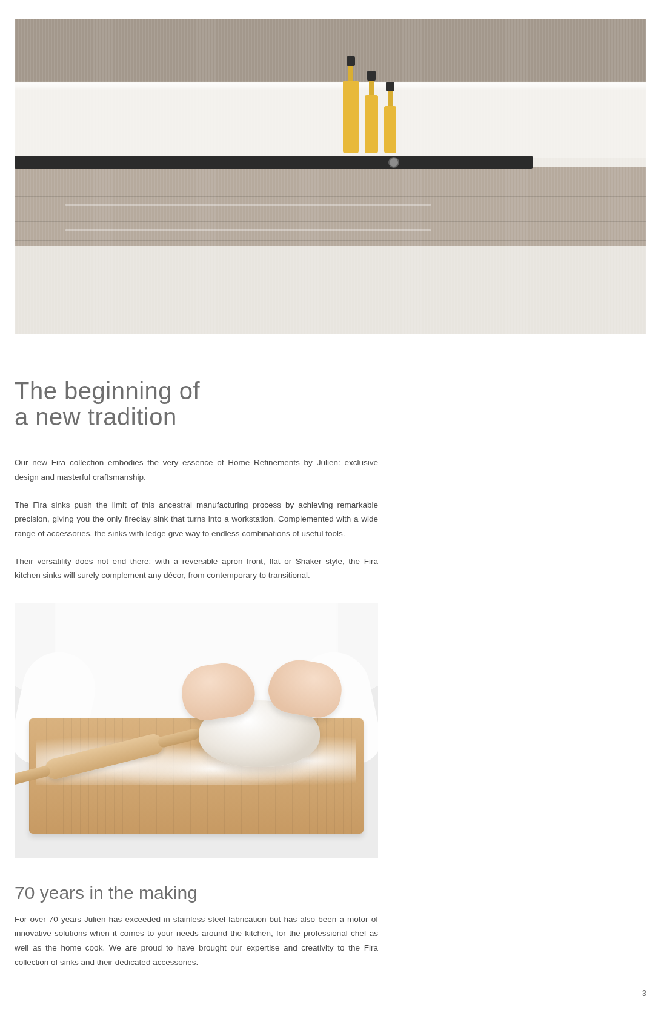The beginning of
a new tradition
Our new Fira collection embodies the very essence of Home Refinements by Julien: exclusive design and masterful craftsmanship.
The Fira sinks push the limit of this ancestral manufacturing process by achieving remarkable precision, giving you the only fireclay sink that turns into a workstation. Complemented with a wide range of accessories, the sinks with ledge give way to endless combinations of useful tools.
Their versatility does not end there; with a reversible apron front, flat or Shaker style, the Fira kitchen sinks will surely complement any décor, from contemporary to transitional.
70 years in the making
For over 70 years Julien has exceeded in stainless steel fabrication but has also been a motor of innovative solutions when it comes to your needs around the kitchen, for the professional chef as well as the home cook. We are proud to have brought our expertise and creativity to the Fira collection of sinks and their dedicated accessories.
3